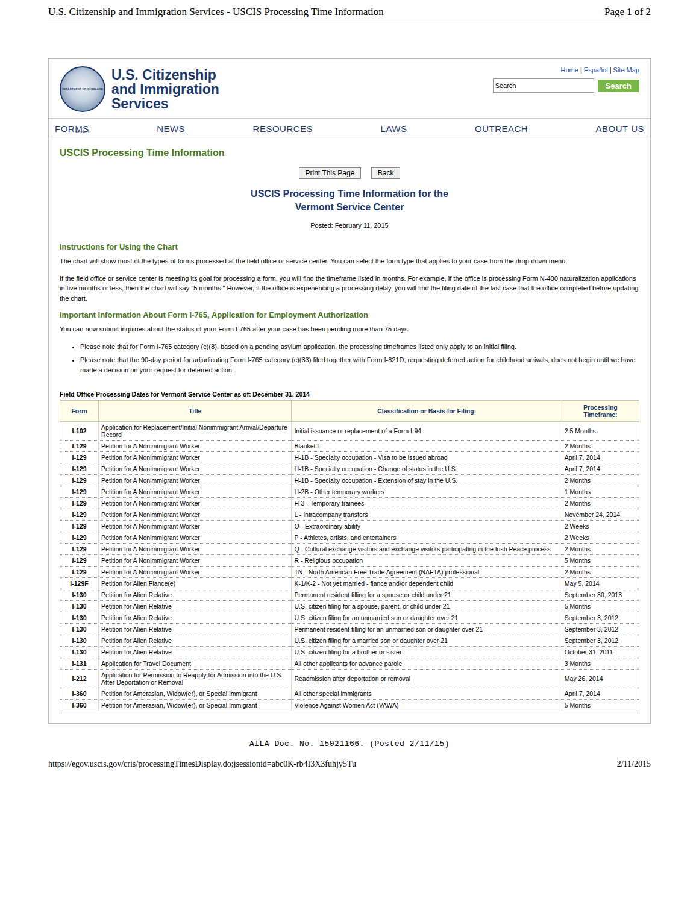U.S. Citizenship and Immigration Services - USCIS Processing Time Information
Page 1 of 2
U.S. Citizenship
and Immigration
Services
Home | Español | Site Map
Search
FORMS
NEWS
RESOURCES
LAWS
OUTREACH
ABOUT US
USCIS Processing Time Information
Print This Page Back
USCIS Processing Time Information for the
Vermont Service Center
Posted: February 11, 2015
Instructions for Using the Chart
The chart will show most of the types of forms processed at the field office or service center. You can select the form type that applies to your case from the drop-down menu.
If the field office or service center is meeting its goal for processing a form, you will find the timeframe listed in months. For example, if the office is processing Form N-400 naturalization applications in five months or less, then the chart will say "5 months." However, if the office is experiencing a processing delay, you will find the filing date of the last case that the office completed before updating the chart.
Important Information About Form I-765, Application for Employment Authorization
You can now submit inquiries about the status of your Form I-765 after your case has been pending more than 75 days.
Please note that for Form I-765 category (c)(8), based on a pending asylum application, the processing timeframes listed only apply to an initial filing.
Please note that the 90-day period for adjudicating Form I-765 category (c)(33) filed together with Form I-821D, requesting deferred action for childhood arrivals, does not begin until we have made a decision on your request for deferred action.
Field Office Processing Dates for Vermont Service Center as of: December 31, 2014
| Form | Title | Classification or Basis for Filing: | Processing Timeframe: |
| --- | --- | --- | --- |
| I-102 | Application for Replacement/Initial Nonimmigrant Arrival/Departure Record | Initial issuance or replacement of a Form I-94 | 2.5 Months |
| I-129 | Petition for A Nonimmigrant Worker | Blanket L | 2 Months |
| I-129 | Petition for A Nonimmigrant Worker | H-1B - Specialty occupation - Visa to be issued abroad | April 7, 2014 |
| I-129 | Petition for A Nonimmigrant Worker | H-1B - Specialty occupation - Change of status in the U.S. | April 7, 2014 |
| I-129 | Petition for A Nonimmigrant Worker | H-1B - Specialty occupation - Extension of stay in the U.S. | 2 Months |
| I-129 | Petition for A Nonimmigrant Worker | H-2B - Other temporary workers | 1 Months |
| I-129 | Petition for A Nonimmigrant Worker | H-3 - Temporary trainees | 2 Months |
| I-129 | Petition for A Nonimmigrant Worker | L - Intracompany transfers | November 24, 2014 |
| I-129 | Petition for A Nonimmigrant Worker | O - Extraordinary ability | 2 Weeks |
| I-129 | Petition for A Nonimmigrant Worker | P - Athletes, artists, and entertainers | 2 Weeks |
| I-129 | Petition for A Nonimmigrant Worker | Q - Cultural exchange visitors and exchange visitors participating in the Irish Peace process | 2 Months |
| I-129 | Petition for A Nonimmigrant Worker | R - Religious occupation | 5 Months |
| I-129 | Petition for A Nonimmigrant Worker | TN - North American Free Trade Agreement (NAFTA) professional | 2 Months |
| I-129F | Petition for Alien Fiance(e) | K-1/K-2 - Not yet married - fiance and/or dependent child | May 5, 2014 |
| I-130 | Petition for Alien Relative | Permanent resident filling for a spouse or child under 21 | September 30, 2013 |
| I-130 | Petition for Alien Relative | U.S. citizen filing for a spouse, parent, or child under 21 | 5 Months |
| I-130 | Petition for Alien Relative | U.S. citizen filing for an unmarried son or daughter over 21 | September 3, 2012 |
| I-130 | Petition for Alien Relative | Permanent resident filling for an unmarried son or daughter over 21 | September 3, 2012 |
| I-130 | Petition for Alien Relative | U.S. citizen filing for a married son or daughter over 21 | September 3, 2012 |
| I-130 | Petition for Alien Relative | U.S. citizen filing for a brother or sister | October 31, 2011 |
| I-131 | Application for Travel Document | All other applicants for advance parole | 3 Months |
| I-212 | Application for Permission to Reapply for Admission into the U.S. After Deportation or Removal | Readmission after deportation or removal | May 26, 2014 |
| I-360 | Petition for Amerasian, Widow(er), or Special Immigrant | All other special immigrants | April 7, 2014 |
| I-360 | Petition for Amerasian, Widow(er), or Special Immigrant | Violence Against Women Act (VAWA) | 5 Months |
AILA Doc. No. 15021166. (Posted 2/11/15)
https://egov.uscis.gov/cris/processingTimesDisplay.do;jsessionid=abc0K-rb4I3X3fuhjy5Tu
2/11/2015